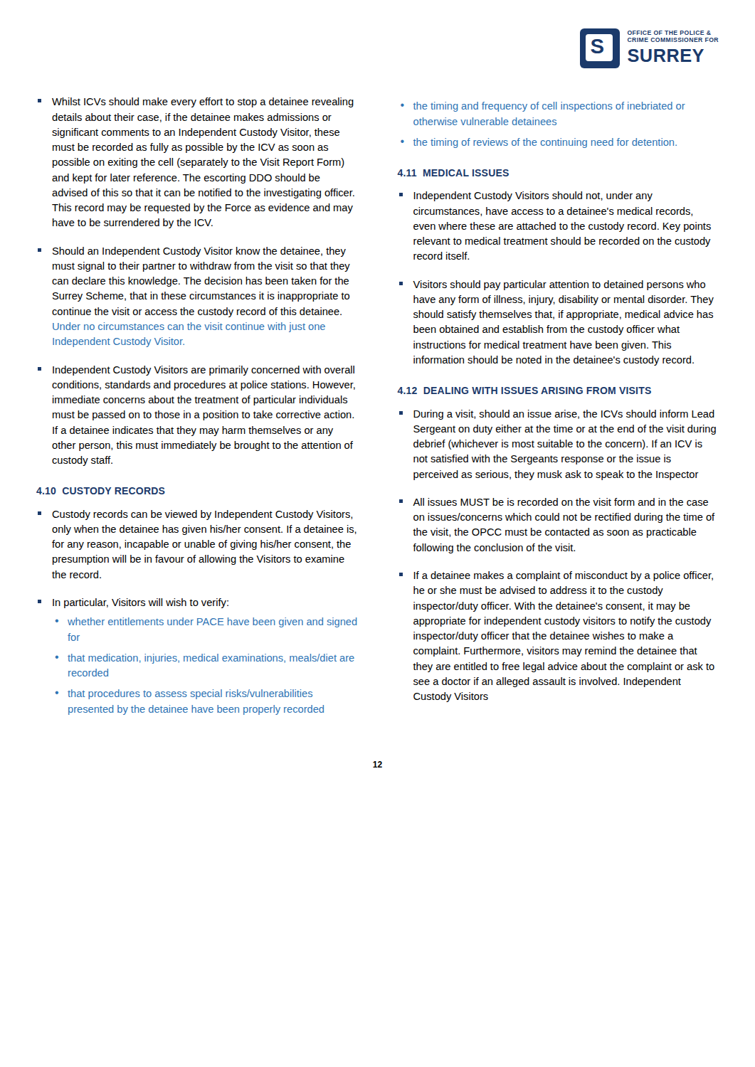| S | Office of the Police & Crime Commissioner for SURREY |
| Whilst ICVs should make every effort to stop a detainee revealing details about their case, if the detainee makes admissions or significant comments to an Independent Custody Visitor, these must be recorded as fully as possible by the ICV as soon as possible on exiting the cell (separately to the Visit Report Form) and kept for later reference. The escorting DDO should be advised of this so that it can be notified to the investigating officer. This record may be requested by the Force as evidence and may have to be surrendered by the ICV. Should an Independent Custody Visitor know the detainee, they must signal to their partner to withdraw from the visit so that they can declare this knowledge. The decision has been taken for the Surrey Scheme, that in these circumstances it is inappropriate to continue the visit or access the custody record of this detainee. Under no circumstances can the visit continue with just one Independent Custody Visitor. Independent Custody Visitors are primarily concerned with overall conditions, standards and procedures at police stations. However, immediate concerns about the treatment of particular individuals must be passed on to those in a position to take corrective action. If a detainee indicates that they may harm themselves or any other person, this must immediately be brought to the attention of custody staff. 4.10 Custody Records Custody records can be viewed by Independent Custody Visitors, only when the detainee has given his/her consent. If a detainee is, for any reason, incapable or unable of giving his/her consent, the presumption will be in favour of allowing the Visitors to examine the record. In particular, Visitors will wish to verify: whether entitlements under PACE have been given and signed for that medication, injuries, medical examinations, meals/diet are recorded that procedures to assess special risks/vulnerabilities presented by the detainee have been properly recorded | the timing and frequency of cell inspections of inebriated or otherwise vulnerable detainees the timing of reviews of the continuing need for detention. 4.11 Medical Issues Independent Custody Visitors should not, under any circumstances, have access to a detainee's medical records, even where these are attached to the custody record. Key points relevant to medical treatment should be recorded on the custody record itself. Visitors should pay particular attention to detained persons who have any form of illness, injury, disability or mental disorder. They should satisfy themselves that, if appropriate, medical advice has been obtained and establish from the custody officer what instructions for medical treatment have been given. This information should be noted in the detainee's custody record. 4.12 Dealing with Issues Arising from Visits During a visit, should an issue arise, the ICVs should inform Lead Sergeant on duty either at the time or at the end of the visit during debrief (whichever is most suitable to the concern). If an ICV is not satisfied with the Sergeants response or the issue is perceived as serious, they musk ask to speak to the Inspector All issues MUST be is recorded on the visit form and in the case on issues/concerns which could not be rectified during the time of the visit, the OPCC must be contacted as soon as practicable following the conclusion of the visit. If a detainee makes a complaint of misconduct by a police officer, he or she must be advised to address it to the custody inspector/duty officer. With the detainee's consent, it may be appropriate for independent custody visitors to notify the custody inspector/duty officer that the detainee wishes to make a complaint. Furthermore, visitors may remind the detainee that they are entitled to free legal advice about the complaint or ask to see a doctor if an alleged assault is involved. Independent Custody Visitors |
12